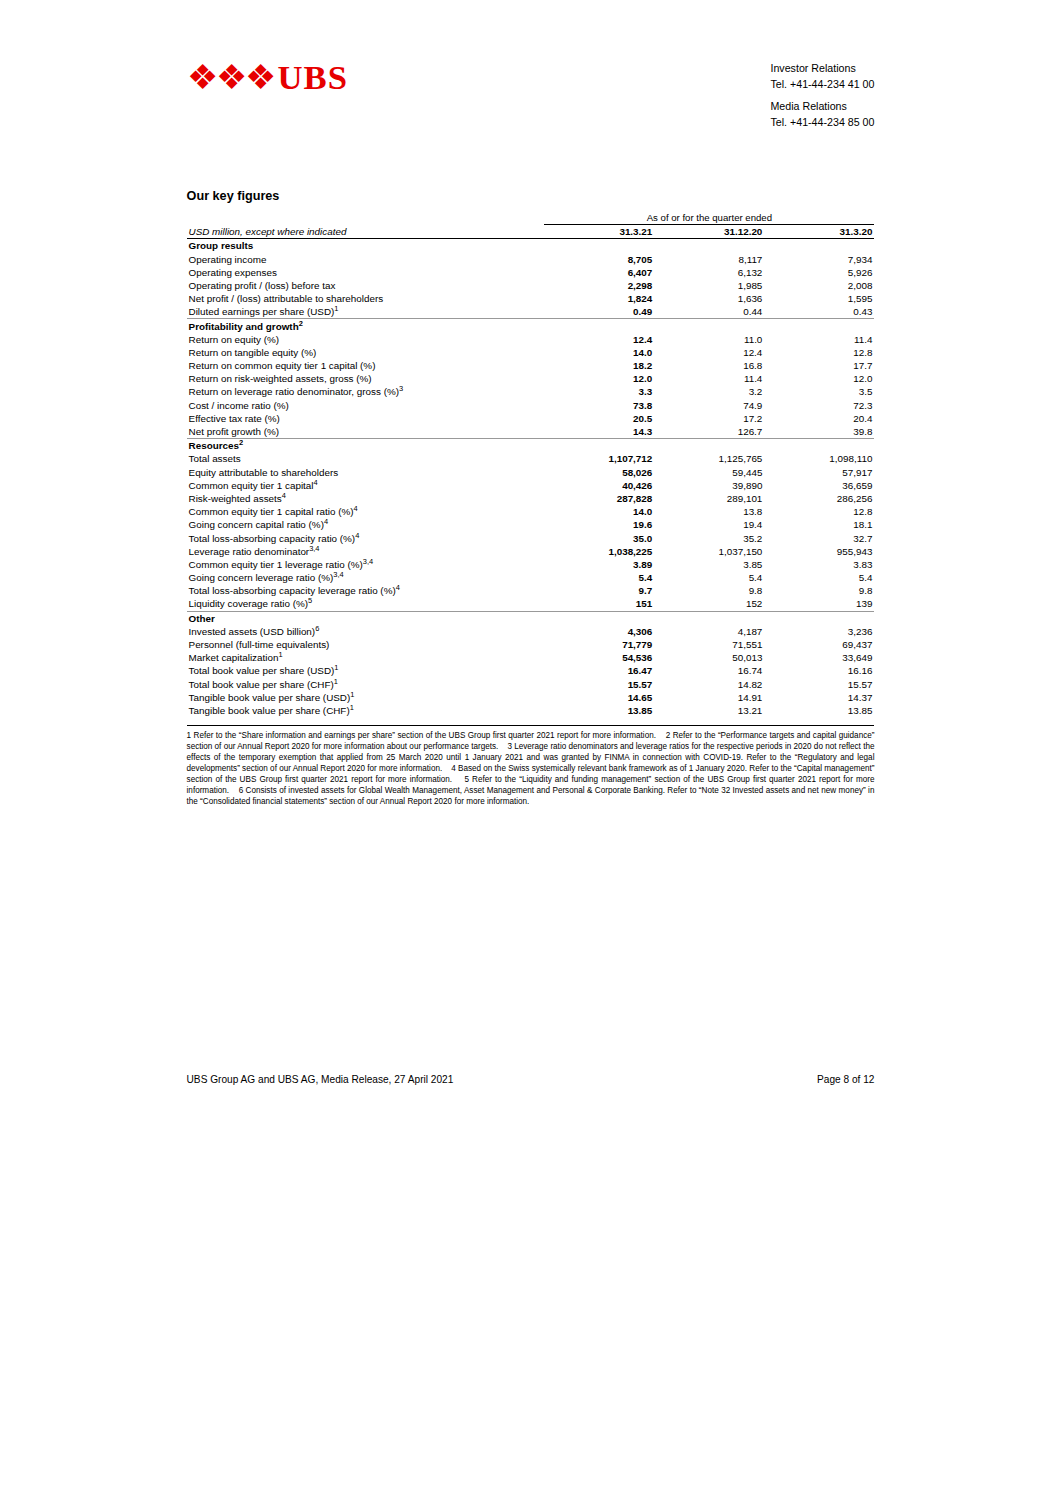❖❖❖ UBS
Investor Relations
Tel. +41-44-234 41 00
Media Relations
Tel. +41-44-234 85 00
Our key figures
| | As of or for the quarter ended |
| USD million, except where indicated | 31.3.21 | 31.12.20 | 31.3.20 |
| Group results | | | |
| Operating income | 8,705 | 8,117 | 7,934 |
| Operating expenses | 6,407 | 6,132 | 5,926 |
| Operating profit / (loss) before tax | 2,298 | 1,985 | 2,008 |
| Net profit / (loss) attributable to shareholders | 1,824 | 1,636 | 1,595 |
| Diluted earnings per share (USD) 1 | 0.49 | 0.44 | 0.43 |
| Profitability and growth 2 | | | |
| Return on equity (%) | 12.4 | 11.0 | 11.4 |
| Return on tangible equity (%) | 14.0 | 12.4 | 12.8 |
| Return on common equity tier 1 capital (%) | 18.2 | 16.8 | 17.7 |
| Return on risk-weighted assets, gross (%) | 12.0 | 11.4 | 12.0 |
| Return on leverage ratio denominator, gross (%) 3 | 3.3 | 3.2 | 3.5 |
| Cost / income ratio (%) | 73.8 | 74.9 | 72.3 |
| Effective tax rate (%) | 20.5 | 17.2 | 20.4 |
| Net profit growth (%) | 14.3 | 126.7 | 39.8 |
| Resources 2 | | | |
| Total assets | 1,107,712 | 1,125,765 | 1,098,110 |
| Equity attributable to shareholders | 58,026 | 59,445 | 57,917 |
| Common equity tier 1 capital 4 | 40,426 | 39,890 | 36,659 |
| Risk-weighted assets 4 | 287,828 | 289,101 | 286,256 |
| Common equity tier 1 capital ratio (%) 4 | 14.0 | 13.8 | 12.8 |
| Going concern capital ratio (%) 4 | 19.6 | 19.4 | 18.1 |
| Total loss-absorbing capacity ratio (%) 4 | 35.0 | 35.2 | 32.7 |
| Leverage ratio denominator 3,4 | 1,038,225 | 1,037,150 | 955,943 |
| Common equity tier 1 leverage ratio (%) 3,4 | 3.89 | 3.85 | 3.83 |
| Going concern leverage ratio (%) 3,4 | 5.4 | 5.4 | 5.4 |
| Total loss-absorbing capacity leverage ratio (%) 4 | 9.7 | 9.8 | 9.8 |
| Liquidity coverage ratio (%) 5 | 151 | 152 | 139 |
| Other | | | |
| Invested assets (USD billion) 6 | 4,306 | 4,187 | 3,236 |
| Personnel (full-time equivalents) | 71,779 | 71,551 | 69,437 |
| Market capitalization 1 | 54,536 | 50,013 | 33,649 |
| Total book value per share (USD) 1 | 16.47 | 16.74 | 16.16 |
| Total book value per share (CHF) 1 | 15.57 | 14.82 | 15.57 |
| Tangible book value per share (USD) 1 | 14.65 | 14.91 | 14.37 |
| Tangible book value per share (CHF) 1 | 13.85 | 13.21 | 13.85 |
1 Refer to the “Share information and earnings per share” section of the UBS Group first quarter 2021 report for more information. 2 Refer to the “Performance targets and capital guidance” section of our Annual Report 2020 for more information about our performance targets. 3 Leverage ratio denominators and leverage ratios for the respective periods in 2020 do not reflect the effects of the temporary exemption that applied from 25 March 2020 until 1 January 2021 and was granted by FINMA in connection with COVID-19. Refer to the “Regulatory and legal developments” section of our Annual Report 2020 for more information. 4 Based on the Swiss systemically relevant bank framework as of 1 January 2020. Refer to the “Capital management” section of the UBS Group first quarter 2021 report for more information. 5 Refer to the “Liquidity and funding management” section of the UBS Group first quarter 2021 report for more information. 6 Consists of invested assets for Global Wealth Management, Asset Management and Personal & Corporate Banking. Refer to “Note 32 Invested assets and net new money” in the “Consolidated financial statements” section of our Annual Report 2020 for more information.
UBS Group AG and UBS AG, Media Release, 27 April 2021 Page 8 of 12